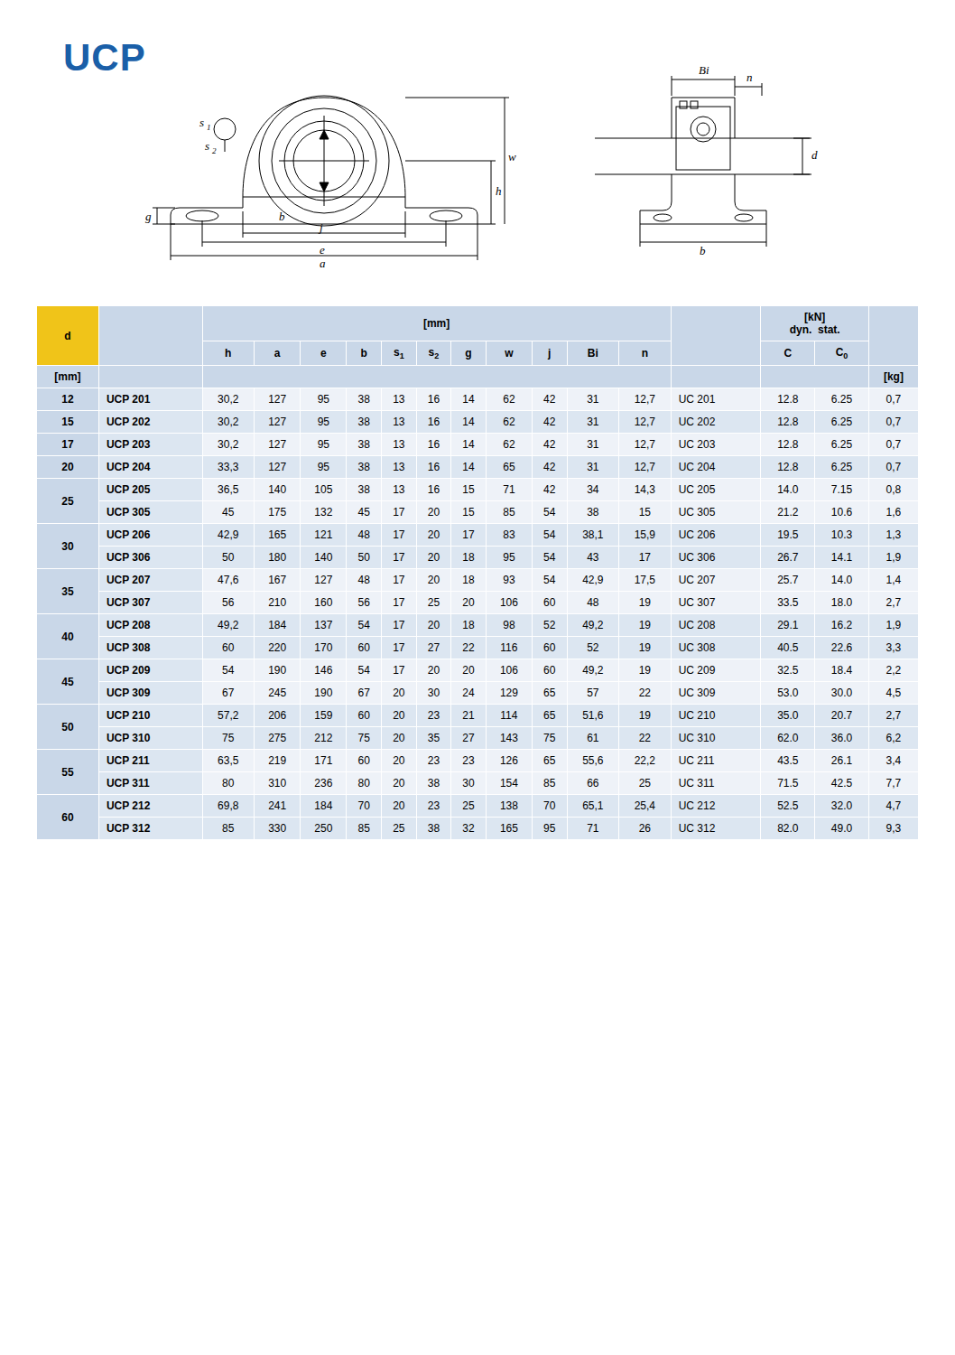UCP
a e j b h w g s 1 s 2
Bi n d b
UCP series pillow block units — dimensions and load ratings
| d | | [mm] | | [kN] dyn. stat. | |
| --- | --- | --- | --- | --- | --- |
| h | a | e | b | s 1 | s 2 | g | w | j | Bi | n | C | C 0 |
| [mm] | | | | | [kg] |
| 12 | UCP 201 | 30,2 | 127 | 95 | 38 | 13 | 16 | 14 | 62 | 42 | 31 | 12,7 | UC 201 | 12.8 | 6.25 | 0,7 |
| 15 | UCP 202 | 30,2 | 127 | 95 | 38 | 13 | 16 | 14 | 62 | 42 | 31 | 12,7 | UC 202 | 12.8 | 6.25 | 0,7 |
| 17 | UCP 203 | 30,2 | 127 | 95 | 38 | 13 | 16 | 14 | 62 | 42 | 31 | 12,7 | UC 203 | 12.8 | 6.25 | 0,7 |
| 20 | UCP 204 | 33,3 | 127 | 95 | 38 | 13 | 16 | 14 | 65 | 42 | 31 | 12,7 | UC 204 | 12.8 | 6.25 | 0,7 |
| 25 | UCP 205 | 36,5 | 140 | 105 | 38 | 13 | 16 | 15 | 71 | 42 | 34 | 14,3 | UC 205 | 14.0 | 7.15 | 0,8 |
| UCP 305 | 45 | 175 | 132 | 45 | 17 | 20 | 15 | 85 | 54 | 38 | 15 | UC 305 | 21.2 | 10.6 | 1,6 |
| 30 | UCP 206 | 42,9 | 165 | 121 | 48 | 17 | 20 | 17 | 83 | 54 | 38,1 | 15,9 | UC 206 | 19.5 | 10.3 | 1,3 |
| UCP 306 | 50 | 180 | 140 | 50 | 17 | 20 | 18 | 95 | 54 | 43 | 17 | UC 306 | 26.7 | 14.1 | 1,9 |
| 35 | UCP 207 | 47,6 | 167 | 127 | 48 | 17 | 20 | 18 | 93 | 54 | 42,9 | 17,5 | UC 207 | 25.7 | 14.0 | 1,4 |
| UCP 307 | 56 | 210 | 160 | 56 | 17 | 25 | 20 | 106 | 60 | 48 | 19 | UC 307 | 33.5 | 18.0 | 2,7 |
| 40 | UCP 208 | 49,2 | 184 | 137 | 54 | 17 | 20 | 18 | 98 | 52 | 49,2 | 19 | UC 208 | 29.1 | 16.2 | 1,9 |
| UCP 308 | 60 | 220 | 170 | 60 | 17 | 27 | 22 | 116 | 60 | 52 | 19 | UC 308 | 40.5 | 22.6 | 3,3 |
| 45 | UCP 209 | 54 | 190 | 146 | 54 | 17 | 20 | 20 | 106 | 60 | 49,2 | 19 | UC 209 | 32.5 | 18.4 | 2,2 |
| UCP 309 | 67 | 245 | 190 | 67 | 20 | 30 | 24 | 129 | 65 | 57 | 22 | UC 309 | 53.0 | 30.0 | 4,5 |
| 50 | UCP 210 | 57,2 | 206 | 159 | 60 | 20 | 23 | 21 | 114 | 65 | 51,6 | 19 | UC 210 | 35.0 | 20.7 | 2,7 |
| UCP 310 | 75 | 275 | 212 | 75 | 20 | 35 | 27 | 143 | 75 | 61 | 22 | UC 310 | 62.0 | 36.0 | 6,2 |
| 55 | UCP 211 | 63,5 | 219 | 171 | 60 | 20 | 23 | 23 | 126 | 65 | 55,6 | 22,2 | UC 211 | 43.5 | 26.1 | 3,4 |
| UCP 311 | 80 | 310 | 236 | 80 | 20 | 38 | 30 | 154 | 85 | 66 | 25 | UC 311 | 71.5 | 42.5 | 7,7 |
| 60 | UCP 212 | 69,8 | 241 | 184 | 70 | 20 | 23 | 25 | 138 | 70 | 65,1 | 25,4 | UC 212 | 52.5 | 32.0 | 4,7 |
| UCP 312 | 85 | 330 | 250 | 85 | 25 | 38 | 32 | 165 | 95 | 71 | 26 | UC 312 | 82.0 | 49.0 | 9,3 |